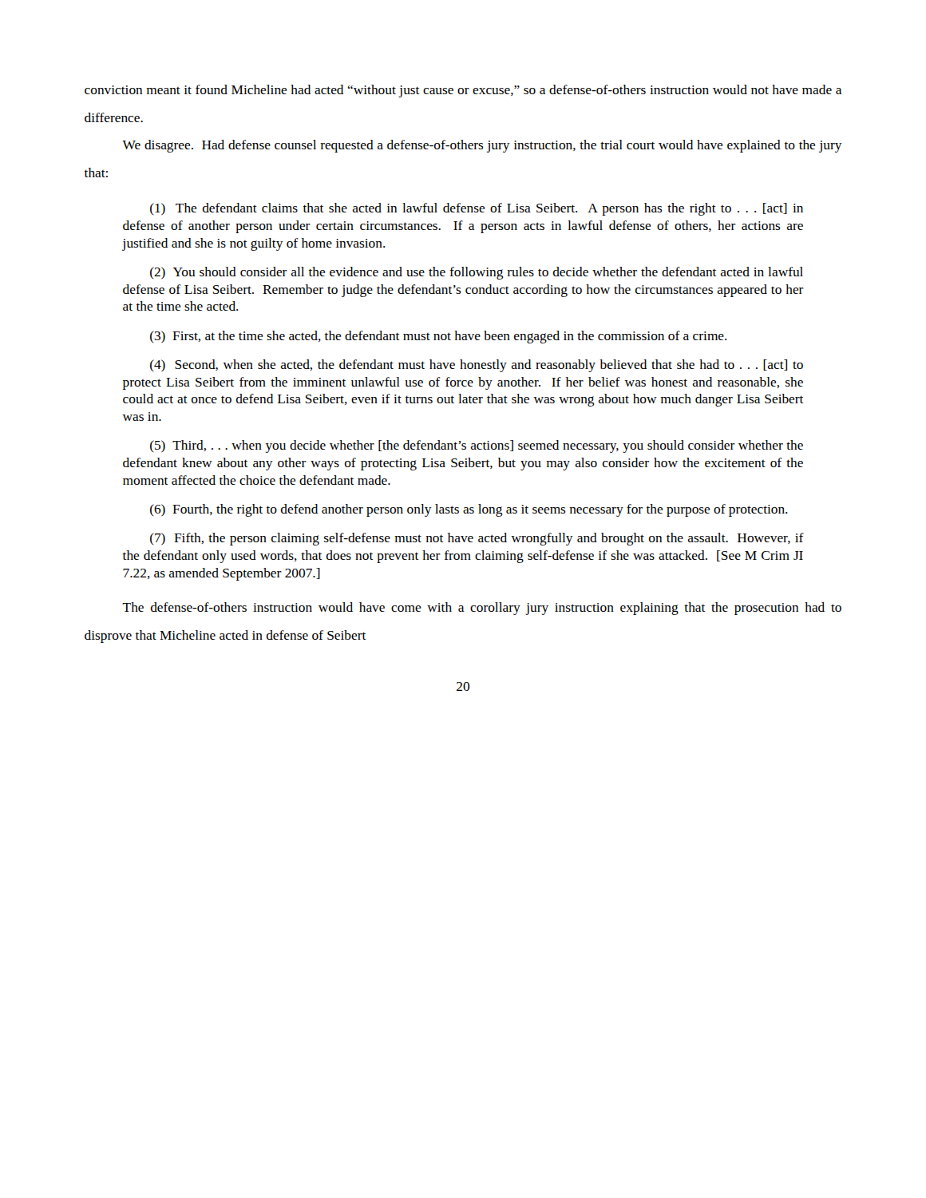conviction meant it found Micheline had acted “without just cause or excuse,” so a defense-of-others instruction would not have made a difference.
We disagree. Had defense counsel requested a defense-of-others jury instruction, the trial court would have explained to the jury that:
(1) The defendant claims that she acted in lawful defense of Lisa Seibert. A person has the right to . . . [act] in defense of another person under certain circumstances. If a person acts in lawful defense of others, her actions are justified and she is not guilty of home invasion.
(2) You should consider all the evidence and use the following rules to decide whether the defendant acted in lawful defense of Lisa Seibert. Remember to judge the defendant’s conduct according to how the circumstances appeared to her at the time she acted.
(3) First, at the time she acted, the defendant must not have been engaged in the commission of a crime.
(4) Second, when she acted, the defendant must have honestly and reasonably believed that she had to . . . [act] to protect Lisa Seibert from the imminent unlawful use of force by another. If her belief was honest and reasonable, she could act at once to defend Lisa Seibert, even if it turns out later that she was wrong about how much danger Lisa Seibert was in.
(5) Third, . . . when you decide whether [the defendant’s actions] seemed necessary, you should consider whether the defendant knew about any other ways of protecting Lisa Seibert, but you may also consider how the excitement of the moment affected the choice the defendant made.
(6) Fourth, the right to defend another person only lasts as long as it seems necessary for the purpose of protection.
(7) Fifth, the person claiming self-defense must not have acted wrongfully and brought on the assault. However, if the defendant only used words, that does not prevent her from claiming self-defense if she was attacked. [See M Crim JI 7.22, as amended September 2007.]
The defense-of-others instruction would have come with a corollary jury instruction explaining that the prosecution had to disprove that Micheline acted in defense of Seibert
20